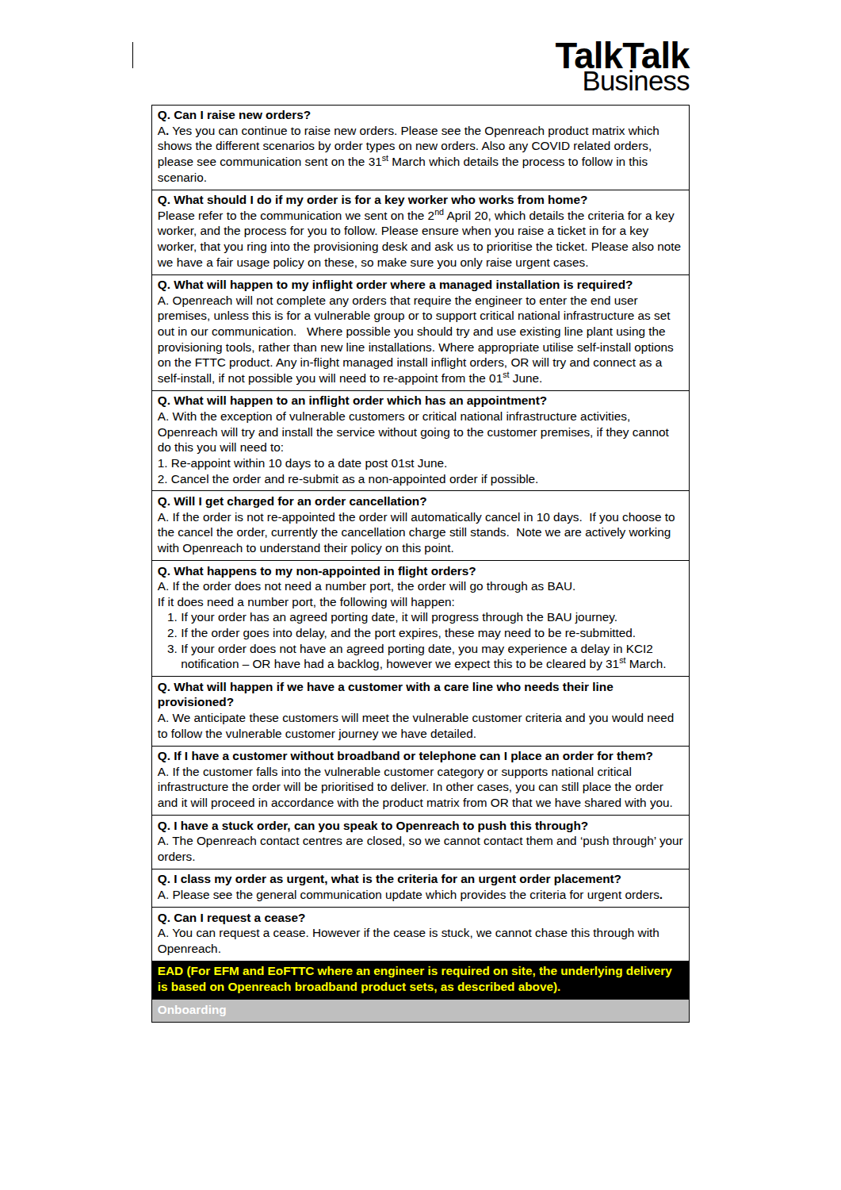TalkTalk Business
| Q. Can I raise new orders? A . Yes you can continue to raise new orders. Please see the Openreach product matrix which shows the different scenarios by order types on new orders. Also any COVID related orders, please see communication sent on the 31 st March which details the process to follow in this scenario. |
| Q. What should I do if my order is for a key worker who works from home? Please refer to the communication we sent on the 2 nd April 20, which details the criteria for a key worker, and the process for you to follow. Please ensure when you raise a ticket in for a key worker, that you ring into the provisioning desk and ask us to prioritise the ticket. Please also note we have a fair usage policy on these, so make sure you only raise urgent cases. |
| Q. What will happen to my inflight order where a managed installation is required? A. Openreach will not complete any orders that require the engineer to enter the end user premises, unless this is for a vulnerable group or to support critical national infrastructure as set out in our communication. Where possible you should try and use existing line plant using the provisioning tools, rather than new line installations. Where appropriate utilise self-install options on the FTTC product. Any in-flight managed install inflight orders, OR will try and connect as a self-install, if not possible you will need to re-appoint from the 01 st June. |
| Q. What will happen to an inflight order which has an appointment? A. With the exception of vulnerable customers or critical national infrastructure activities, Openreach will try and install the service without going to the customer premises, if they cannot do this you will need to: 1. Re-appoint within 10 days to a date post 01st June. 2. Cancel the order and re-submit as a non-appointed order if possible. |
| Q. Will I get charged for an order cancellation? A. If the order is not re-appointed the order will automatically cancel in 10 days. If you choose to the cancel the order, currently the cancellation charge still stands. Note we are actively working with Openreach to understand their policy on this point. |
| Q. What happens to my non-appointed in flight orders? A. If the order does not need a number port, the order will go through as BAU. If it does need a number port, the following will happen: If your order has an agreed porting date, it will progress through the BAU journey. If the order goes into delay, and the port expires, these may need to be re-submitted. If your order does not have an agreed porting date, you may experience a delay in KCI2 notification – OR have had a backlog, however we expect this to be cleared by 31 st March. |
| Q. What will happen if we have a customer with a care line who needs their line provisioned? A. We anticipate these customers will meet the vulnerable customer criteria and you would need to follow the vulnerable customer journey we have detailed. |
| Q. If I have a customer without broadband or telephone can I place an order for them? A. If the customer falls into the vulnerable customer category or supports national critical infrastructure the order will be prioritised to deliver. In other cases, you can still place the order and it will proceed in accordance with the product matrix from OR that we have shared with you. |
| Q. I have a stuck order, can you speak to Openreach to push this through? A. The Openreach contact centres are closed, so we cannot contact them and ‘push through’ your orders. |
| Q. I class my order as urgent, what is the criteria for an urgent order placement? A. Please see the general communication update which provides the criteria for urgent orders . |
| Q. Can I request a cease? A. You can request a cease. However if the cease is stuck, we cannot chase this through with Openreach. |
| EAD (For EFM and EoFTTC where an engineer is required on site, the underlying delivery is based on Openreach broadband product sets, as described above). |
| Onboarding |